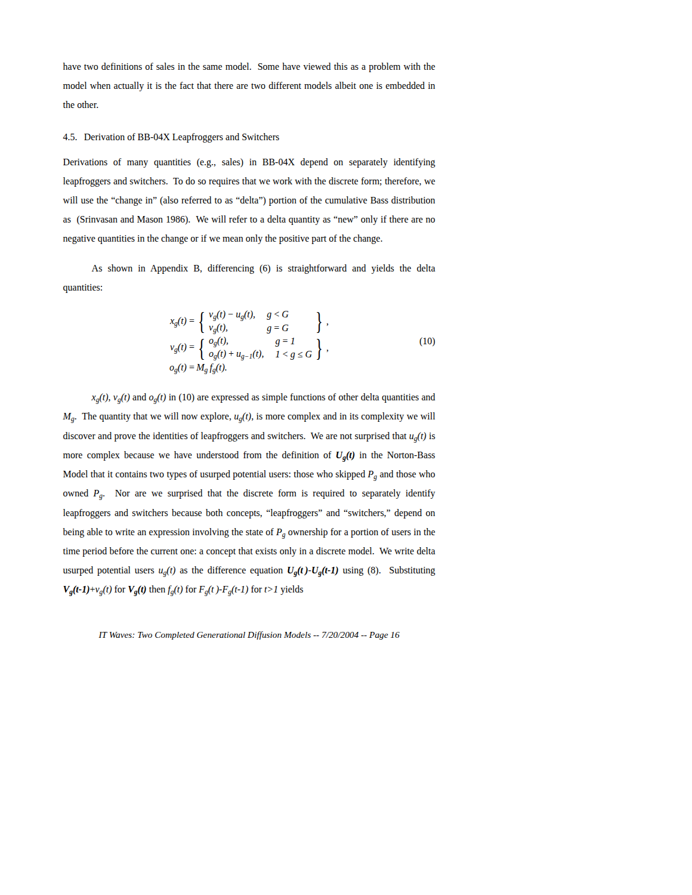have two definitions of sales in the same model. Some have viewed this as a problem with the model when actually it is the fact that there are two different models albeit one is embedded in the other.
4.5. Derivation of BB-04X Leapfroggers and Switchers
Derivations of many quantities (e.g., sales) in BB-04X depend on separately identifying leapfroggers and switchers. To do so requires that we work with the discrete form; therefore, we will use the “change in” (also referred to as “delta”) portion of the cumulative Bass distribution as (Srinvasan and Mason 1986). We will refer to a delta quantity as “new” only if there are no negative quantities in the change or if we mean only the positive part of the change.
As shown in Appendix B, differencing (6) is straightforward and yields the delta quantities:
| x g (t) = | { | / v g (t) − u g (t), / g < G / / v g (t), / g = G / | } | , |
| v g (t) = | { | / o g (t), / g = 1 / / o g (t) + u g−1 (t), / 1 < g ≤ G / | } | , |
| o g (t) = | M g f g (t). |
(10)
xg(t), vg(t) and og(t) in (10) are expressed as simple functions of other delta quantities and Mg. The quantity that we will now explore, ug(t), is more complex and in its complexity we will discover and prove the identities of leapfroggers and switchers. We are not surprised that ug(t) is more complex because we have understood from the definition of Ug(t) in the Norton-Bass Model that it contains two types of usurped potential users: those who skipped Pg and those who owned Pg. Nor are we surprised that the discrete form is required to separately identify leapfroggers and switchers because both concepts, “leapfroggers” and “switchers,” depend on being able to write an expression involving the state of Pg ownership for a portion of users in the time period before the current one: a concept that exists only in a discrete model. We write delta usurped potential users ug(t) as the difference equation Ug(t )-Ug(t-1) using (8). Substituting Vg(t-1)+vg(t) for Vg(t) then fg(t) for Fg(t )-Fg(t-1) for t>1 yields
IT Waves: Two Completed Generational Diffusion Models -- 7/20/2004 -- Page 16